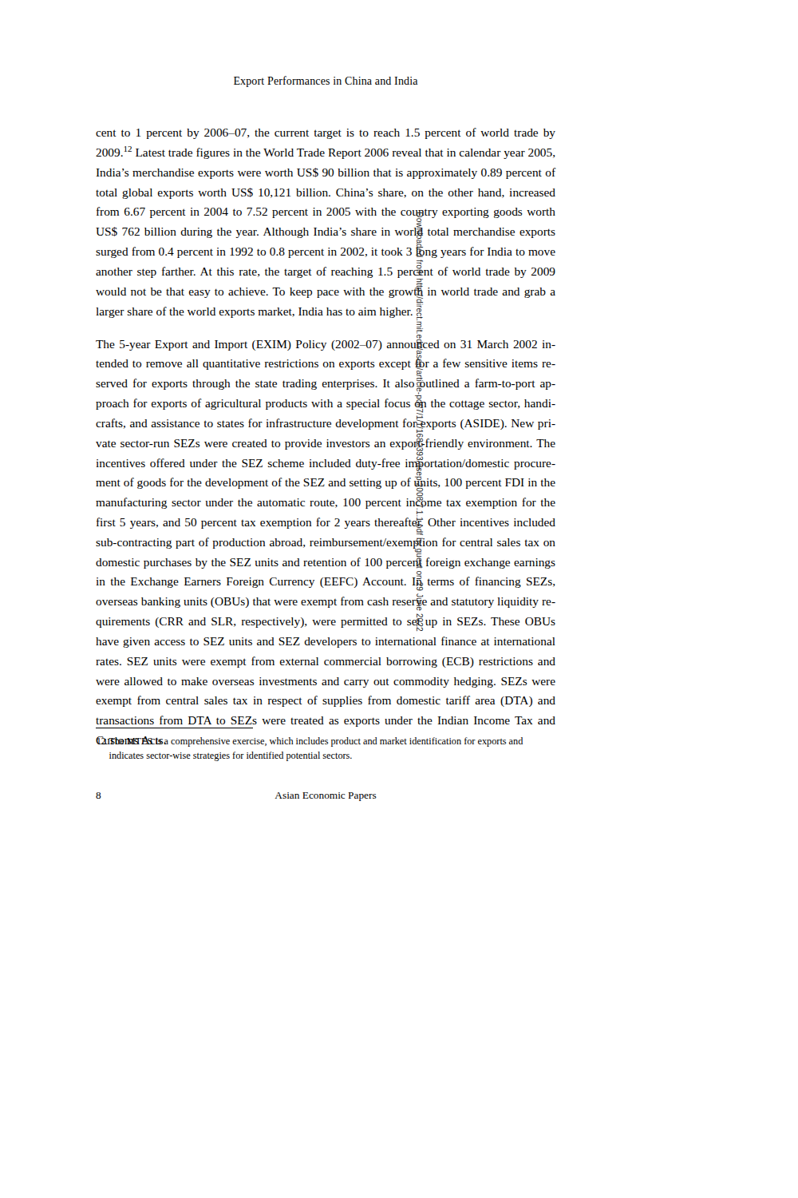Export Performances in China and India
cent to 1 percent by 2006–07, the current target is to reach 1.5 percent of world trade by 2009.12 Latest trade figures in the World Trade Report 2006 reveal that in calendar year 2005, India’s merchandise exports were worth US$ 90 billion that is approximately 0.89 percent of total global exports worth US$ 10,121 billion. China’s share, on the other hand, increased from 6.67 percent in 2004 to 7.52 percent in 2005 with the country exporting goods worth US$ 762 billion during the year. Although India’s share in world total merchandise exports surged from 0.4 percent in 1992 to 0.8 percent in 2002, it took 3 long years for India to move another step farther. At this rate, the target of reaching 1.5 percent of world trade by 2009 would not be that easy to achieve. To keep pace with the growth in world trade and grab a larger share of the world exports market, India has to aim higher.
The 5-year Export and Import (EXIM) Policy (2002–07) announced on 31 March 2002 intended to remove all quantitative restrictions on exports except for a few sensitive items reserved for exports through the state trading enterprises. It also outlined a farm-to-port approach for exports of agricultural products with a special focus on the cottage sector, handicrafts, and assistance to states for infrastructure development for exports (ASIDE). New private sector-run SEZs were created to provide investors an export-friendly environment. The incentives offered under the SEZ scheme included duty-free importation/domestic procurement of goods for the development of the SEZ and setting up of units, 100 percent FDI in the manufacturing sector under the automatic route, 100 percent income tax exemption for the first 5 years, and 50 percent tax exemption for 2 years thereafter. Other incentives included sub-contracting part of production abroad, reimbursement/exemption for central sales tax on domestic purchases by the SEZ units and retention of 100 percent foreign exchange earnings in the Exchange Earners Foreign Currency (EEFC) Account. In terms of financing SEZs, overseas banking units (OBUs) that were exempt from cash reserve and statutory liquidity requirements (CRR and SLR, respectively), were permitted to set up in SEZs. These OBUs have given access to SEZ units and SEZ developers to international finance at international rates. SEZ units were exempt from external commercial borrowing (ECB) restrictions and were allowed to make overseas investments and carry out commodity hedging. SEZs were exempt from central sales tax in respect of supplies from domestic tariff area (DTA) and transactions from DTA to SEZs were treated as exports under the Indian Income Tax and Customs Acts.
12 The MTES is a comprehensive exercise, which includes product and market identification for exports and indicates sector-wise strategies for identified potential sectors.
8
Asian Economic Papers
Downloaded from http://direct.mit.edu/asep/article-pdf/7/1/1/1682393/asep.2008.7.1.1.pdf by guest on 29 June 2022